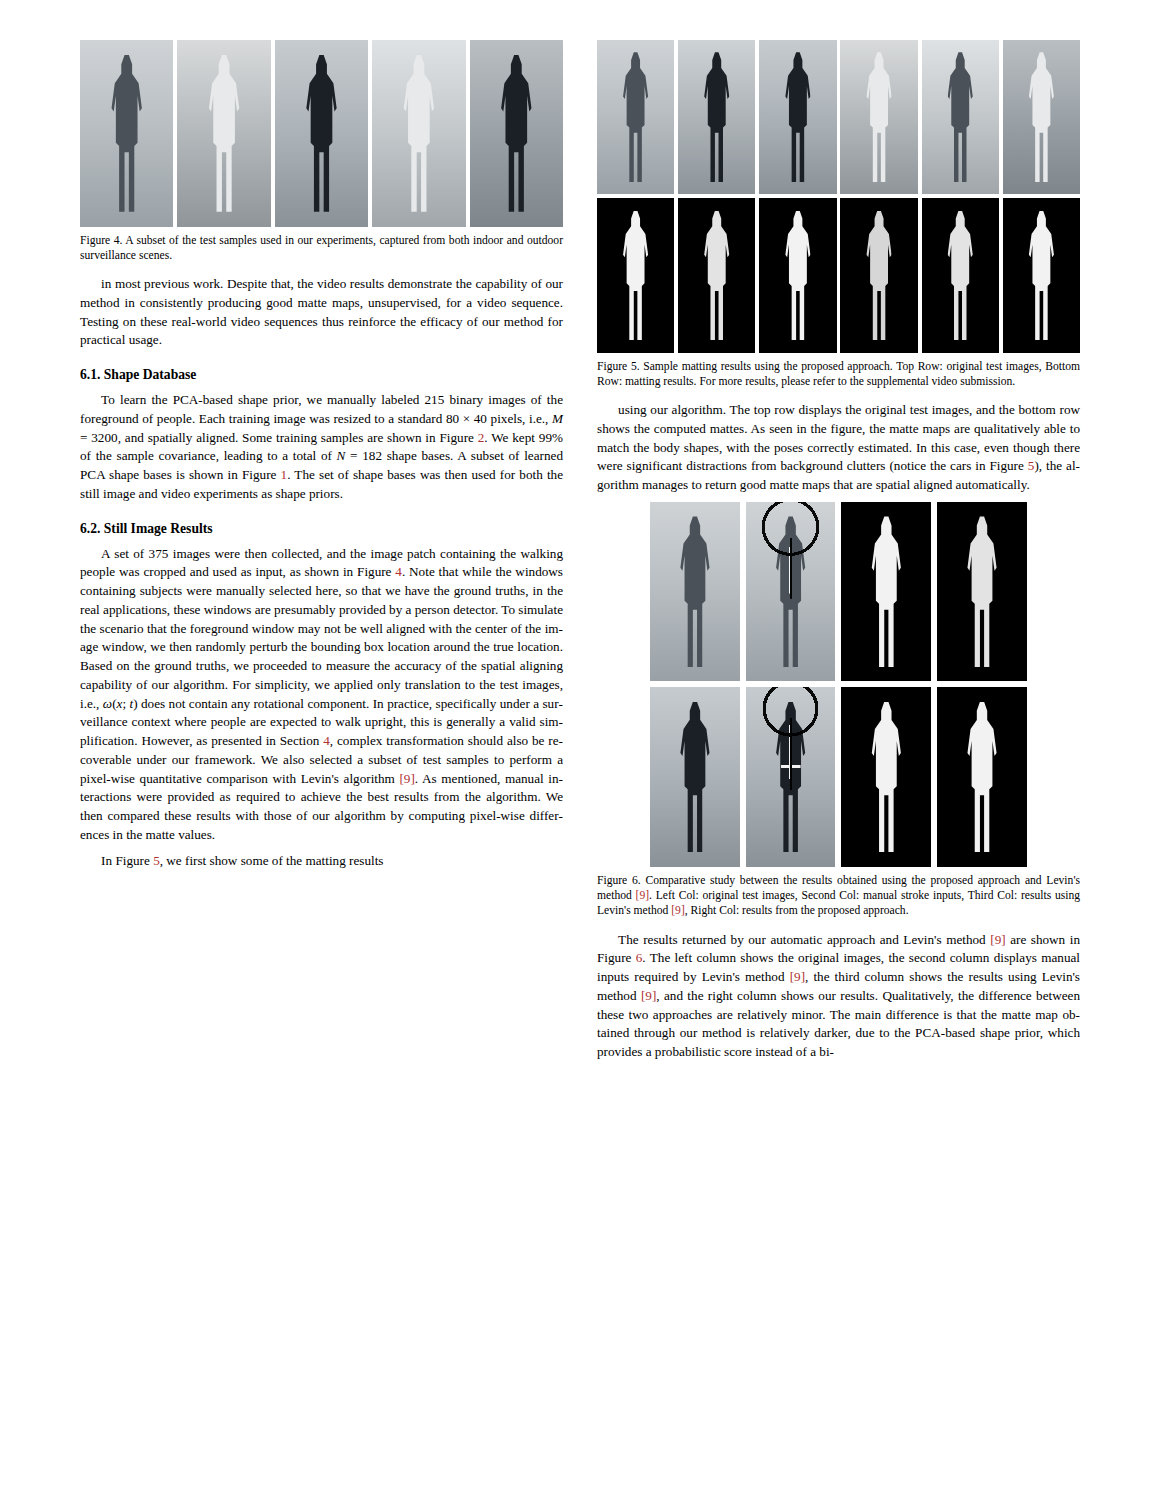Figure 4. A subset of the test samples used in our experiments, captured from both indoor and outdoor surveillance scenes.
in most previous work. Despite that, the video results demonstrate the capability of our method in consistently producing good matte maps, unsupervised, for a video sequence. Testing on these real-world video sequences thus reinforce the efficacy of our method for practical usage.
6.1. Shape Database
To learn the PCA-based shape prior, we manually labeled 215 binary images of the foreground of people. Each training image was resized to a standard 80 × 40 pixels, i.e., M = 3200, and spatially aligned. Some training samples are shown in Figure 2. We kept 99% of the sample covariance, leading to a total of N = 182 shape bases. A subset of learned PCA shape bases is shown in Figure 1. The set of shape bases was then used for both the still image and video experiments as shape priors.
6.2. Still Image Results
A set of 375 images were then collected, and the image patch containing the walking people was cropped and used as input, as shown in Figure 4. Note that while the windows containing subjects were manually selected here, so that we have the ground truths, in the real applications, these windows are presumably provided by a person detector. To simulate the scenario that the foreground window may not be well aligned with the center of the image window, we then randomly perturb the bounding box location around the true location. Based on the ground truths, we proceeded to measure the accuracy of the spatial aligning capability of our algorithm. For simplicity, we applied only translation to the test images, i.e., ω(x; t) does not contain any rotational component. In practice, specifically under a surveillance context where people are expected to walk upright, this is generally a valid simplification. However, as presented in Section 4, complex transformation should also be recoverable under our framework. We also selected a subset of test samples to perform a pixel-wise quantitative comparison with Levin's algorithm [9]. As mentioned, manual interactions were provided as required to achieve the best results from the algorithm. We then compared these results with those of our algorithm by computing pixel-wise differences in the matte values.
In Figure 5, we first show some of the matting results
Figure 5. Sample matting results using the proposed approach. Top Row: original test images, Bottom Row: matting results. For more results, please refer to the supplemental video submission.
using our algorithm. The top row displays the original test images, and the bottom row shows the computed mattes. As seen in the figure, the matte maps are qualitatively able to match the body shapes, with the poses correctly estimated. In this case, even though there were significant distractions from background clutters (notice the cars in Figure 5), the algorithm manages to return good matte maps that are spatial aligned automatically.
Figure 6. Comparative study between the results obtained using the proposed approach and Levin's method [9]. Left Col: original test images, Second Col: manual stroke inputs, Third Col: results using Levin's method [9], Right Col: results from the proposed approach.
The results returned by our automatic approach and Levin's method [9] are shown in Figure 6. The left column shows the original images, the second column displays manual inputs required by Levin's method [9], the third column shows the results using Levin's method [9], and the right column shows our results. Qualitatively, the difference between these two approaches are relatively minor. The main difference is that the matte map obtained through our method is relatively darker, due to the PCA-based shape prior, which provides a probabilistic score instead of a bi-